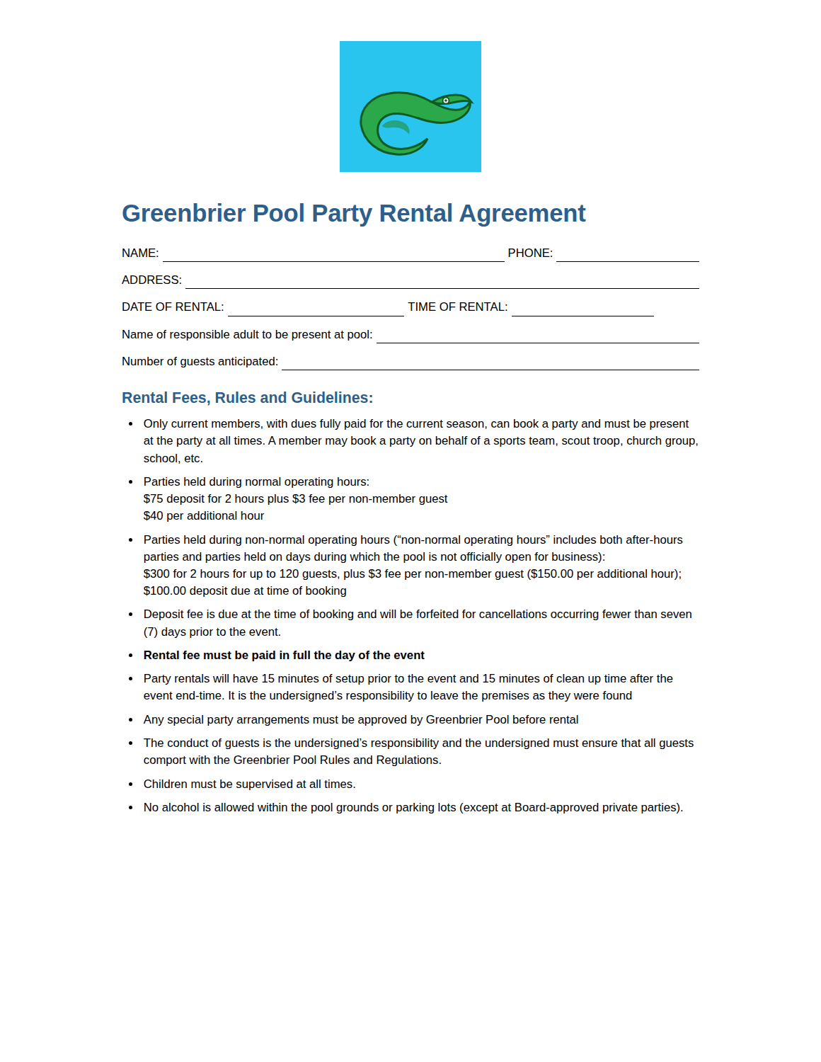Greenbrier Pool Party Rental Agreement
NAME: PHONE:
ADDRESS:
DATE OF RENTAL: TIME OF RENTAL:
Name of responsible adult to be present at pool:
Number of guests anticipated:
Rental Fees, Rules and Guidelines:
Only current members, with dues fully paid for the current season, can book a party and must be present at the party at all times. A member may book a party on behalf of a sports team, scout troop, church group, school, etc.
Parties held during normal operating hours: $75 deposit for 2 hours plus $3 fee per non-member guest $40 per additional hour
Parties held during non-normal operating hours (“non-normal operating hours” includes both after-hours parties and parties held on days during which the pool is not officially open for business): $300 for 2 hours for up to 120 guests, plus $3 fee per non-member guest ($150.00 per additional hour); $100.00 deposit due at time of booking
Deposit fee is due at the time of booking and will be forfeited for cancellations occurring fewer than seven (7) days prior to the event.
Rental fee must be paid in full the day of the event
Party rentals will have 15 minutes of setup prior to the event and 15 minutes of clean up time after the event end-time. It is the undersigned’s responsibility to leave the premises as they were found
Any special party arrangements must be approved by Greenbrier Pool before rental
The conduct of guests is the undersigned’s responsibility and the undersigned must ensure that all guests comport with the Greenbrier Pool Rules and Regulations.
Children must be supervised at all times.
No alcohol is allowed within the pool grounds or parking lots (except at Board-approved private parties).